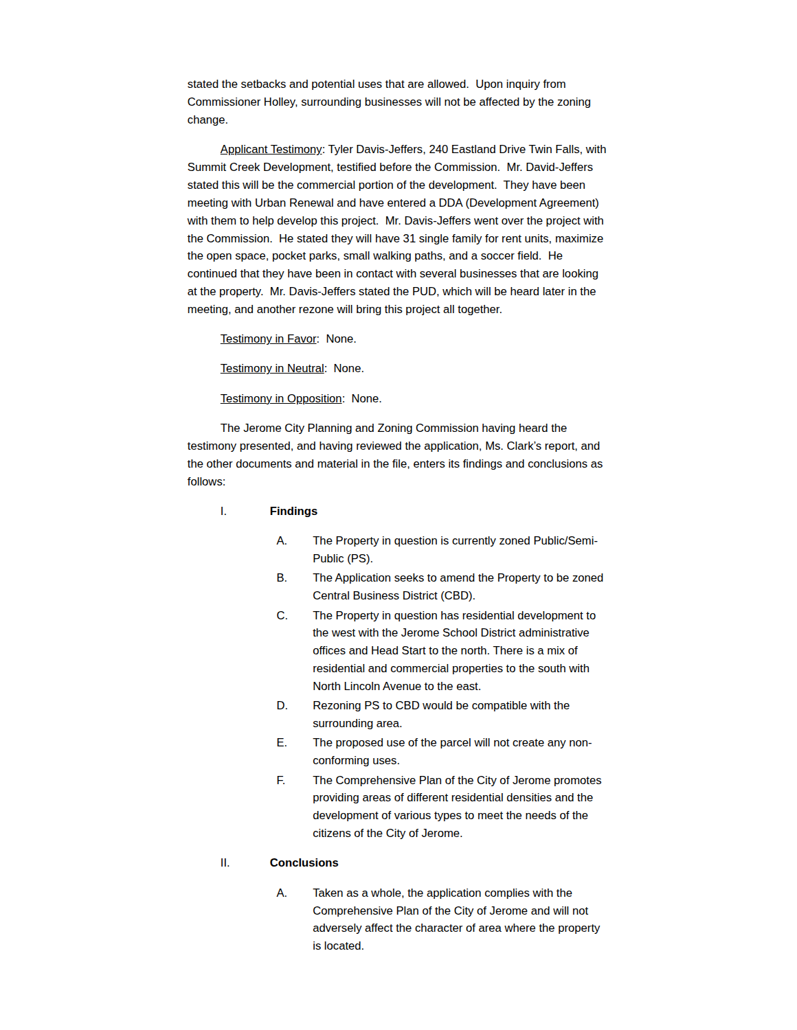stated the setbacks and potential uses that are allowed. Upon inquiry from Commissioner Holley, surrounding businesses will not be affected by the zoning change.
Applicant Testimony: Tyler Davis-Jeffers, 240 Eastland Drive Twin Falls, with Summit Creek Development, testified before the Commission. Mr. David-Jeffers stated this will be the commercial portion of the development. They have been meeting with Urban Renewal and have entered a DDA (Development Agreement) with them to help develop this project. Mr. Davis-Jeffers went over the project with the Commission. He stated they will have 31 single family for rent units, maximize the open space, pocket parks, small walking paths, and a soccer field. He continued that they have been in contact with several businesses that are looking at the property. Mr. Davis-Jeffers stated the PUD, which will be heard later in the meeting, and another rezone will bring this project all together.
Testimony in Favor: None.
Testimony in Neutral: None.
Testimony in Opposition: None.
The Jerome City Planning and Zoning Commission having heard the testimony presented, and having reviewed the application, Ms. Clark’s report, and the other documents and material in the file, enters its findings and conclusions as follows:
I. Findings
A. The Property in question is currently zoned Public/Semi-Public (PS).
B. The Application seeks to amend the Property to be zoned Central Business District (CBD).
C. The Property in question has residential development to the west with the Jerome School District administrative offices and Head Start to the north. There is a mix of residential and commercial properties to the south with North Lincoln Avenue to the east.
D. Rezoning PS to CBD would be compatible with the surrounding area.
E. The proposed use of the parcel will not create any non-conforming uses.
F. The Comprehensive Plan of the City of Jerome promotes providing areas of different residential densities and the development of various types to meet the needs of the citizens of the City of Jerome.
II. Conclusions
A. Taken as a whole, the application complies with the Comprehensive Plan of the City of Jerome and will not adversely affect the character of area where the property is located.